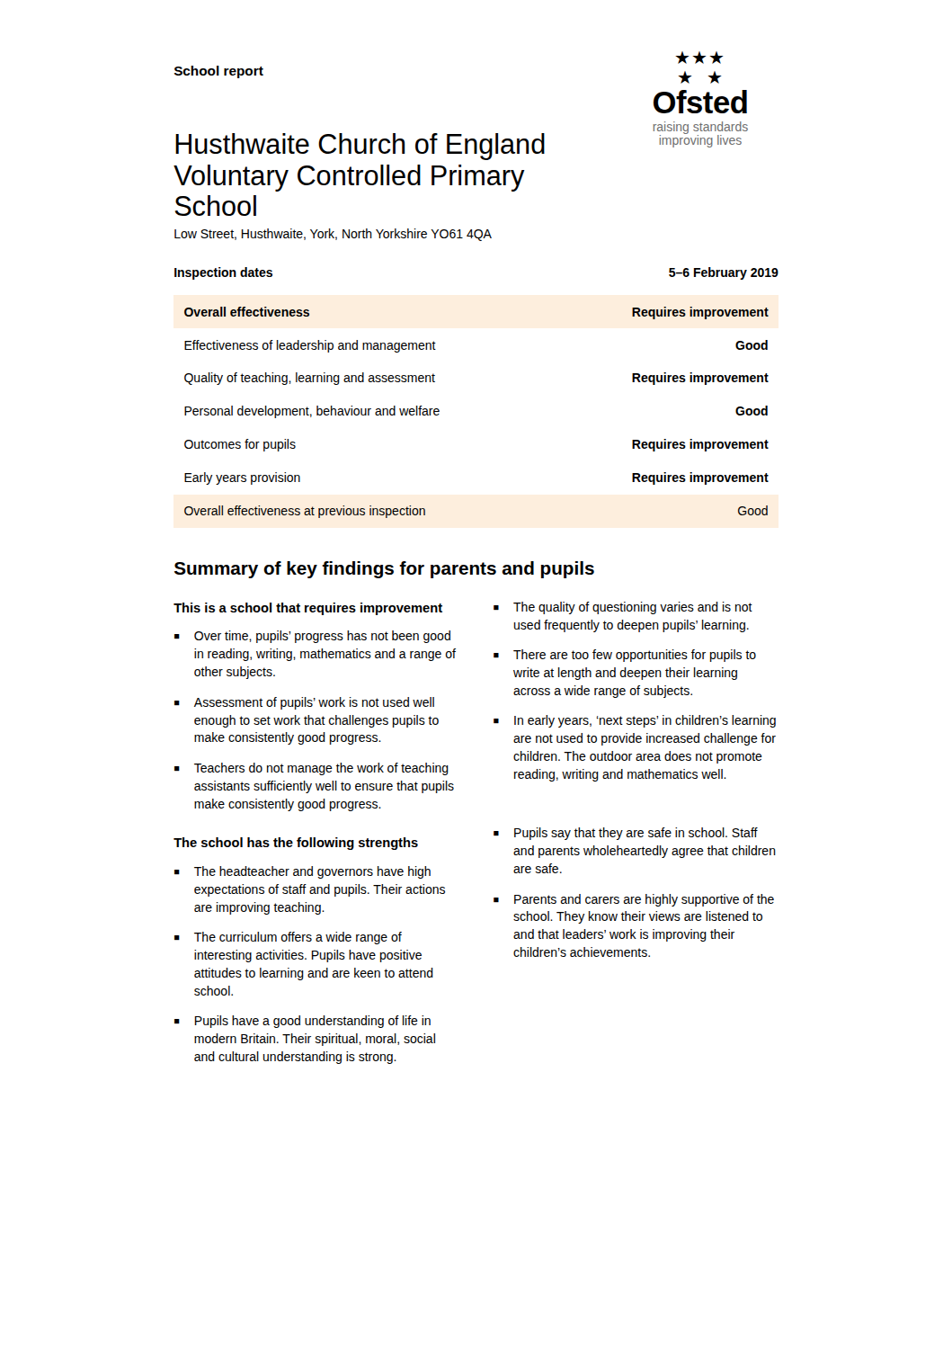School report
★★★
★ ★
Ofsted
raising standards
improving lives
Husthwaite Church of England Voluntary Controlled Primary School
Low Street, Husthwaite, York, North Yorkshire YO61 4QA
Inspection dates 5–6 February 2019
| Overall effectiveness | Requires improvement |
| Effectiveness of leadership and management | Good |
| Quality of teaching, learning and assessment | Requires improvement |
| Personal development, behaviour and welfare | Good |
| Outcomes for pupils | Requires improvement |
| Early years provision | Requires improvement |
| Overall effectiveness at previous inspection | Good |
Summary of key findings for parents and pupils
This is a school that requires improvement
Over time, pupils’ progress has not been good in reading, writing, mathematics and a range of other subjects.
Assessment of pupils’ work is not used well enough to set work that challenges pupils to make consistently good progress.
Teachers do not manage the work of teaching assistants sufficiently well to ensure that pupils make consistently good progress.
The school has the following strengths
The headteacher and governors have high expectations of staff and pupils. Their actions are improving teaching.
The curriculum offers a wide range of interesting activities. Pupils have positive attitudes to learning and are keen to attend school.
Pupils have a good understanding of life in modern Britain. Their spiritual, moral, social and cultural understanding is strong.
The quality of questioning varies and is not used frequently to deepen pupils’ learning.
There are too few opportunities for pupils to write at length and deepen their learning across a wide range of subjects.
In early years, ‘next steps’ in children’s learning are not used to provide increased challenge for children. The outdoor area does not promote reading, writing and mathematics well.
Pupils say that they are safe in school. Staff and parents wholeheartedly agree that children are safe.
Parents and carers are highly supportive of the school. They know their views are listened to and that leaders’ work is improving their children’s achievements.